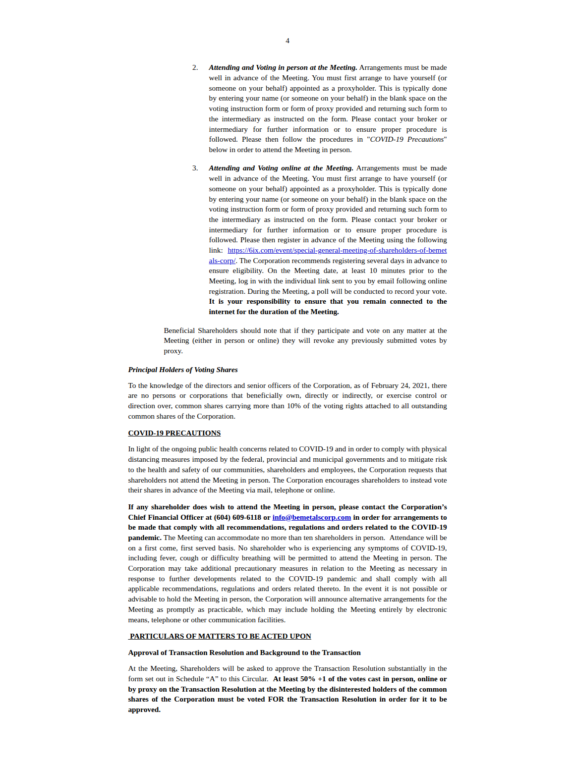4
2.
Attending and Voting in person at the Meeting. Arrangements must be made well in advance of the Meeting. You must first arrange to have yourself (or someone on your behalf) appointed as a proxyholder. This is typically done by entering your name (or someone on your behalf) in the blank space on the voting instruction form or form of proxy provided and returning such form to the intermediary as instructed on the form. Please contact your broker or intermediary for further information or to ensure proper procedure is followed. Please then follow the procedures in "COVID-19 Precautions" below in order to attend the Meeting in person.
3.
Attending and Voting online at the Meeting. Arrangements must be made well in advance of the Meeting. You must first arrange to have yourself (or someone on your behalf) appointed as a proxyholder. This is typically done by entering your name (or someone on your behalf) in the blank space on the voting instruction form or form of proxy provided and returning such form to the intermediary as instructed on the form. Please contact your broker or intermediary for further information or to ensure proper procedure is followed. Please then register in advance of the Meeting using the following link: https://6ix.com/event/special-general-meeting-of-shareholders-of-bemetals-corp/. The Corporation recommends registering several days in advance to ensure eligibility. On the Meeting date, at least 10 minutes prior to the Meeting, log in with the individual link sent to you by email following online registration. During the Meeting, a poll will be conducted to record your vote. It is your responsibility to ensure that you remain connected to the internet for the duration of the Meeting.
Beneficial Shareholders should note that if they participate and vote on any matter at the Meeting (either in person or online) they will revoke any previously submitted votes by proxy.
Principal Holders of Voting Shares
To the knowledge of the directors and senior officers of the Corporation, as of February 24, 2021, there are no persons or corporations that beneficially own, directly or indirectly, or exercise control or direction over, common shares carrying more than 10% of the voting rights attached to all outstanding common shares of the Corporation.
COVID-19 PRECAUTIONS
In light of the ongoing public health concerns related to COVID-19 and in order to comply with physical distancing measures imposed by the federal, provincial and municipal governments and to mitigate risk to the health and safety of our communities, shareholders and employees, the Corporation requests that shareholders not attend the Meeting in person. The Corporation encourages shareholders to instead vote their shares in advance of the Meeting via mail, telephone or online.
If any shareholder does wish to attend the Meeting in person, please contact the Corporation’s Chief Financial Officer at (604) 609-6118 or info@bemetalscorp.com in order for arrangements to be made that comply with all recommendations, regulations and orders related to the COVID-19 pandemic. The Meeting can accommodate no more than ten shareholders in person. Attendance will be on a first come, first served basis. No shareholder who is experiencing any symptoms of COVID-19, including fever, cough or difficulty breathing will be permitted to attend the Meeting in person. The Corporation may take additional precautionary measures in relation to the Meeting as necessary in response to further developments related to the COVID-19 pandemic and shall comply with all applicable recommendations, regulations and orders related thereto. In the event it is not possible or advisable to hold the Meeting in person, the Corporation will announce alternative arrangements for the Meeting as promptly as practicable, which may include holding the Meeting entirely by electronic means, telephone or other communication facilities.
PARTICULARS OF MATTERS TO BE ACTED UPON
Approval of Transaction Resolution and Background to the Transaction
At the Meeting, Shareholders will be asked to approve the Transaction Resolution substantially in the form set out in Schedule “A” to this Circular. At least 50% +1 of the votes cast in person, online or by proxy on the Transaction Resolution at the Meeting by the disinterested holders of the common shares of the Corporation must be voted FOR the Transaction Resolution in order for it to be approved.